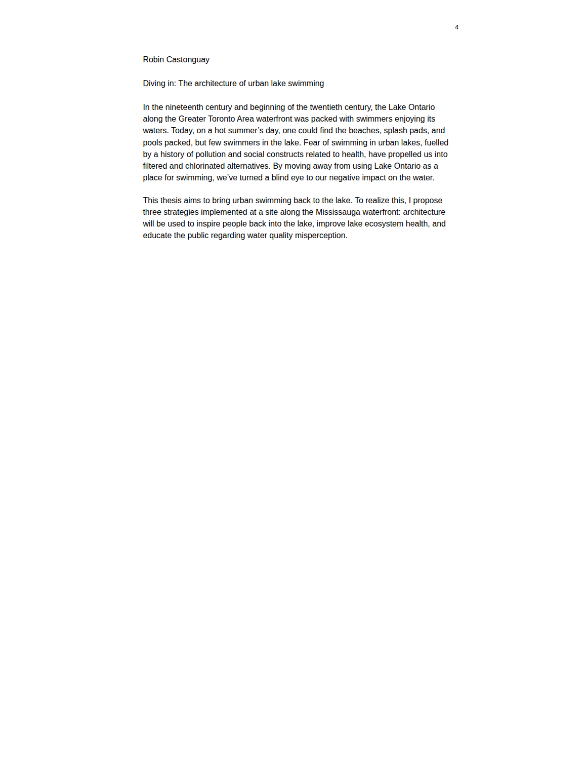4
Robin Castonguay
Diving in: The architecture of urban lake swimming
In the nineteenth century and beginning of the twentieth century, the Lake Ontario along the Greater Toronto Area waterfront was packed with swimmers enjoying its waters. Today, on a hot summer’s day, one could find the beaches, splash pads, and pools packed, but few swimmers in the lake. Fear of swimming in urban lakes, fuelled by a history of pollution and social constructs related to health, have propelled us into filtered and chlorinated alternatives. By moving away from using Lake Ontario as a place for swimming, we’ve turned a blind eye to our negative impact on the water.
This thesis aims to bring urban swimming back to the lake. To realize this, I propose three strategies implemented at a site along the Mississauga waterfront: architecture will be used to inspire people back into the lake, improve lake ecosystem health, and educate the public regarding water quality misperception.